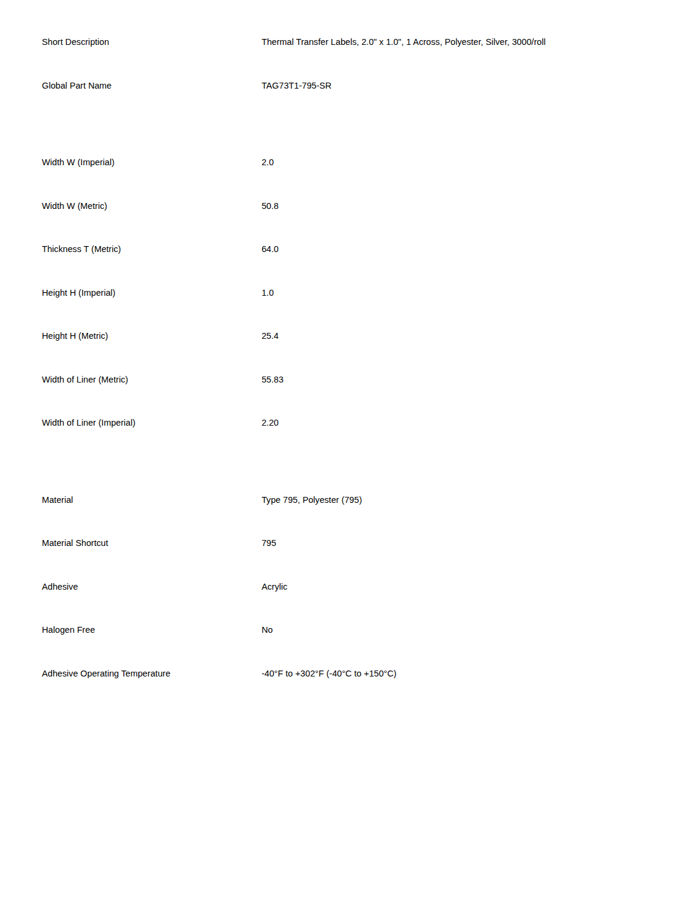| Short Description | Thermal Transfer Labels, 2.0" x 1.0", 1 Across, Polyester, Silver, 3000/roll |
| Global Part Name | TAG73T1-795-SR |
| Width W (Imperial) | 2.0 |
| Width W (Metric) | 50.8 |
| Thickness T (Metric) | 64.0 |
| Height H (Imperial) | 1.0 |
| Height H (Metric) | 25.4 |
| Width of Liner (Metric) | 55.83 |
| Width of Liner (Imperial) | 2.20 |
| Material | Type 795, Polyester (795) |
| Material Shortcut | 795 |
| Adhesive | Acrylic |
| Halogen Free | No |
| Adhesive Operating Temperature | -40°F to +302°F (-40°C to +150°C) |